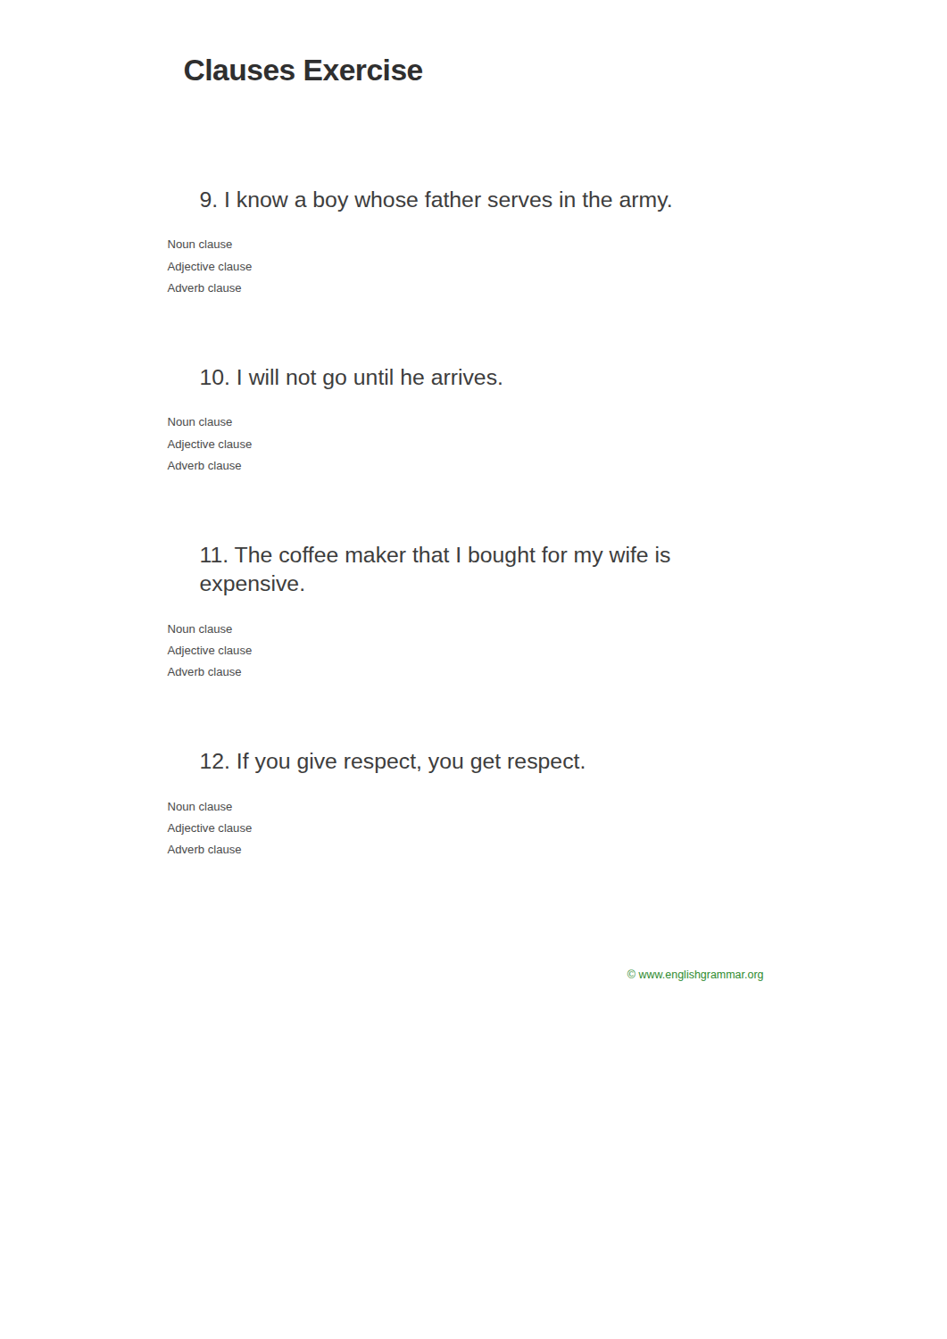Clauses Exercise
9. I know a boy whose father serves in the army.
Noun clause
Adjective clause
Adverb clause
10. I will not go until he arrives.
Noun clause
Adjective clause
Adverb clause
11. The coffee maker that I bought for my wife is expensive.
Noun clause
Adjective clause
Adverb clause
12. If you give respect, you get respect.
Noun clause
Adjective clause
Adverb clause
© www.englishgrammar.org